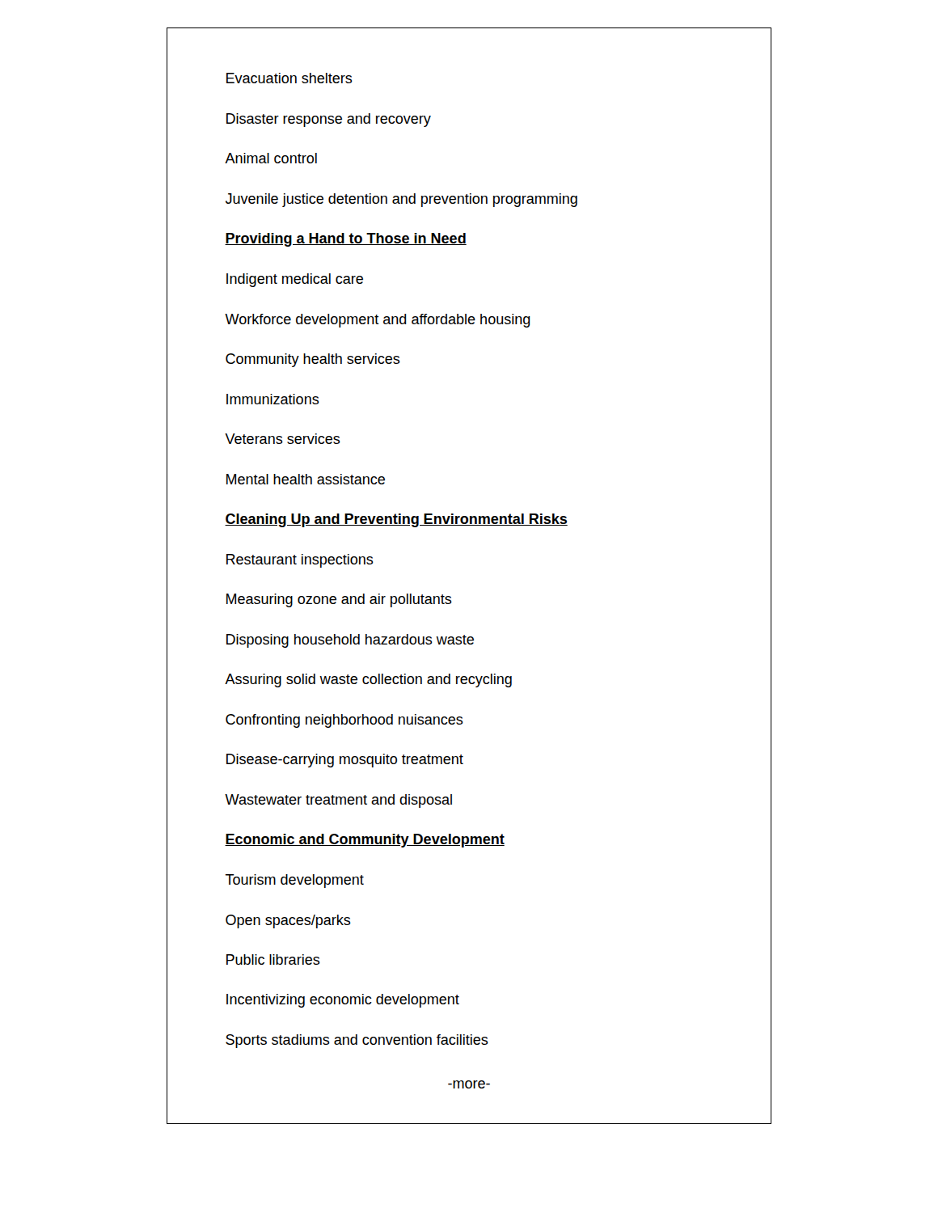Evacuation shelters
Disaster response and recovery
Animal control
Juvenile justice detention and prevention programming
Providing a Hand to Those in Need
Indigent medical care
Workforce development and affordable housing
Community health services
Immunizations
Veterans services
Mental health assistance
Cleaning Up and Preventing Environmental Risks
Restaurant inspections
Measuring ozone and air pollutants
Disposing household hazardous waste
Assuring solid waste collection and recycling
Confronting neighborhood nuisances
Disease-carrying mosquito treatment
Wastewater treatment and disposal
Economic and Community Development
Tourism development
Open spaces/parks
Public libraries
Incentivizing economic development
Sports stadiums and convention facilities
-more-